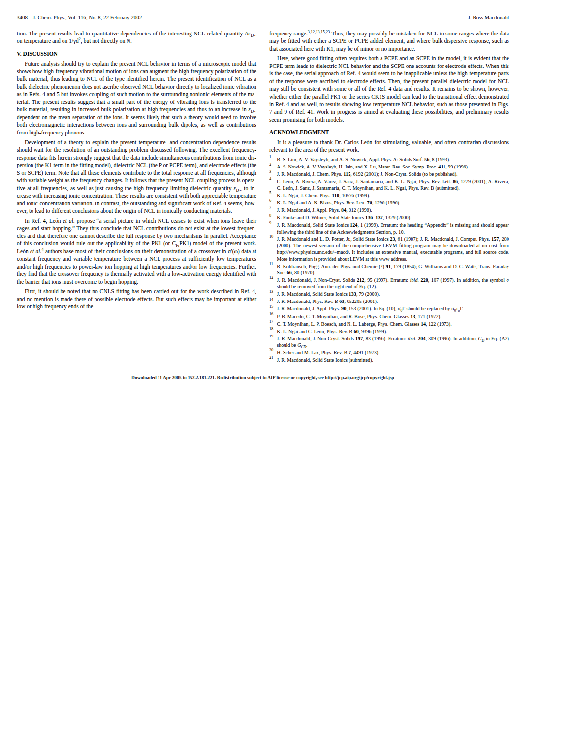3408 J. Chem. Phys., Vol. 116, No. 8, 22 February 2002
J. Ross Macdonald
tion. The present results lead to quantitative dependencies of the interesting NCL-related quantity ΔεD∞ on temperature and on 1/γd2, but not directly on N.
V. DISCUSSION
Future analysis should try to explain the present NCL behavior in terms of a microscopic model that shows how high-frequency vibrational motion of ions can augment the high-frequency polarization of the bulk material, thus leading to NCL of the type identified herein. The present identification of NCL as a bulk dielectric phenomenon does not ascribe observed NCL behavior directly to localized ionic vibration as in Refs. 4 and 5 but invokes coupling of such motion to the surrounding nonionic elements of the material. The present results suggest that a small part of the energy of vibrating ions is transferred to the bulk material, resulting in increased bulk polarization at high frequencies and thus to an increase in εD∞ dependent on the mean separation of the ions. It seems likely that such a theory would need to involve both electromagnetic interactions between ions and surrounding bulk dipoles, as well as contributions from high-frequency phonons.
Development of a theory to explain the present temperature- and concentration-dependence results should wait for the resolution of an outstanding problem discussed following. The excellent frequency-response data fits herein strongly suggest that the data include simultaneous contributions from ionic dispersion (the K1 term in the fitting model), dielectric NCL (the P or PCPE term), and electrode effects (the S or SCPE) term. Note that all these elements contribute to the total response at all frequencies, although with variable weight as the frequency changes. It follows that the present NCL coupling process is operative at all frequencies, as well as just causing the high-frequency-limiting dielectric quantity εD∞ to increase with increasing ionic concentration. These results are consistent with both appreciable temperature and ionic-concentration variation. In contrast, the outstanding and significant work of Ref. 4 seems, however, to lead to different conclusions about the origin of NCL in ionically conducting materials.
In Ref. 4, León et al. propose “a serial picture in which NCL ceases to exist when ions leave their cages and start hopping.” They thus conclude that NCL contributions do not exist at the lowest frequencies and that therefore one cannot describe the full response by two mechanisms in parallel. Acceptance of this conclusion would rule out the applicability of the PK1 (or CFiPK1) model of the present work. León et al.4 authors base most of their conclusions on their demonstration of a crossover in σ′(ω) data at constant frequency and variable temperature between a NCL process at sufficiently low temperatures and/or high frequencies to power-law ion hopping at high temperatures and/or low frequencies. Further, they find that the crossover frequency is thermally activated with a low-activation energy identified with the barrier that ions must overcome to begin hopping.
First, it should be noted that no CNLS fitting has been carried out for the work described in Ref. 4, and no mention is made there of possible electrode effects. But such effects may be important at either low or high frequency ends of the
frequency range.3,12,13,15,23 Thus, they may possibly be mistaken for NCL in some ranges where the data may be fitted with either a SCPE or PCPE added element, and where bulk dispersive response, such as that associated here with K1, may be of minor or no importance.
Here, where good fitting often requires both a PCPE and an SCPE in the model, it is evident that the PCPE term leads to dielectric NCL behavior and the SCPE one accounts for electrode effects. When this is the case, the serial approach of Ref. 4 would seem to be inapplicable unless the high-temperature parts of the response were ascribed to electrode effects. Then, the present parallel dielectric model for NCL may still be consistent with some or all of the Ref. 4 data and results. It remains to be shown, however, whether either the parallel PK1 or the series CK1S model can lead to the transitional effect demonstrated in Ref. 4 and as well, to results showing low-temperature NCL behavior, such as those presented in Figs. 7 and 9 of Ref. 41. Work in progress is aimed at evaluating these possibilities, and preliminary results seem promising for both models.
ACKNOWLEDGMENT
It is a pleasure to thank Dr. Carlos León for stimulating, valuable, and often contrarian discussions relevant to the area of the present work.
B. S. Lim, A. V. Vaysleyb, and A. S. Nowick, Appl. Phys. A: Solids Surf. 56, 8 (1993).
A. S. Nowick, A. V. Vaysleyb, H. Jain, and X. Lu, Mater. Res. Soc. Symp. Proc. 411, 99 (1996).
J. R. Macdonald, J. Chem. Phys. 115, 6192 (2001); J. Non-Cryst. Solids (to be published).
C. León, A. Rivera, A. Várez, J. Sanz, J. Santamaria, and K. L. Ngai, Phys. Rev. Lett. 86, 1279 (2001); A. Rivera, C. León, J. Sanz, J. Santamaria, C. T. Moynihan, and K. L. Ngai, Phys. Rev. B (submitted).
K. L. Ngai, J. Chem. Phys. 110, 10576 (1999).
K. L. Ngai and A. K. Rizos, Phys. Rev. Lett. 76, 1296 (1996).
J. R. Macdonald, J. Appl. Phys. 84, 812 (1998).
K. Funke and D. Wilmer, Solid State Ionics 136–137, 1329 (2000).
J. R. Macdonald, Solid State Ionics 124, 1 (1999). Erratum: the heading “Appendix” is missing and should appear following the third line of the Acknowledgments Section, p. 10.
J. R. Macdonald and L. D. Potter, Jr., Solid State Ionics 23, 61 (1987); J. R. Macdonald, J. Comput. Phys. 157, 280 (2000). The newest version of the comprehensive LEVM fitting program may be downloaded at no cost from http://www.physics.unc.edu/~macd/. It includes an extensive manual, executable programs, and full source code. More information is provided about LEVM at this www address.
R. Kohlrausch, Pogg. Ann. der Phys. und Chemie (2) 91, 179 (1854); G. Williams and D. C. Watts, Trans. Faraday Soc. 66, 80 (1970).
J. R. Macdonald, J. Non-Cryst. Solids 212, 95 (1997). Erratum: ibid. 220, 107 (1997). In addition, the symbol σ should be removed from the right end of Eq. (12).
J. R. Macdonald, Solid State Ionics 133, 79 (2000).
J. R. Macdonald, Phys. Rev. B 63, 052205 (2001).
J. R. Macdonald, J. Appl. Phys. 90, 153 (2001). In Eq. (10), σ0Γ should be replaced by σ0τoΓ.
P. B. Macedo, C. T. Moynihan, and R. Bose, Phys. Chem. Glasses 13, 171 (1972).
C. T. Moynihan, L. P. Boesch, and N. L. Laberge, Phys. Chem. Glasses 14, 122 (1973).
K. L. Ngai and C. León, Phys. Rev. B 60, 9396 (1999).
J. R. Macdonald, J. Non-Cryst. Solids 197, 83 (1996). Erratum: ibid. 204, 309 (1996). In addition, GD in Eq. (A2) should be GCD.
H. Scher and M. Lax, Phys. Rev. B 7, 4491 (1973).
J. R. Macdonald, Solid State Ionics (submitted).
Downloaded 11 Apr 2005 to 152.2.181.221. Redistribution subject to AIP license or copyright, see http://jcp.aip.org/jcp/copyright.jsp